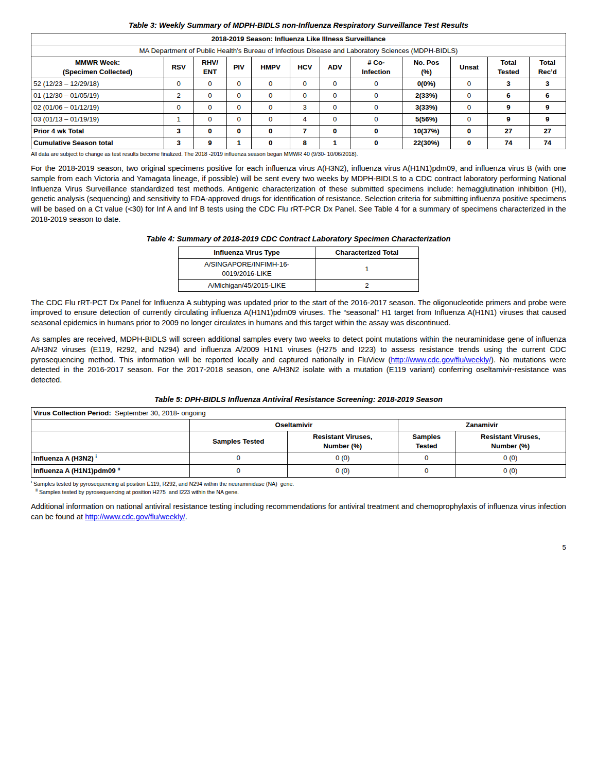Table 3: Weekly Summary of MDPH-BIDLS non-Influenza Respiratory Surveillance Test Results
| 2018-2019 Season : Influenza Like Illness Surveillance |
| MA Department of Public Health’s Bureau of Infectious Disease and Laboratory Sciences (MDPH-BIDLS) |
| MMWR Week: (Specimen Collected) | RSV | RHV/ ENT | PIV | HMPV | HCV | ADV | # Co- Infection | No. Pos (%) | Unsat | Total Tested | Total Rec’d |
| 52 (12/23 – 12/29/18) | 0 | 0 | 0 | 0 | 0 | 0 | 0 | 0(0%) | 0 | 3 | 3 |
| 01 (12/30 – 01/05/19) | 2 | 0 | 0 | 0 | 0 | 0 | 0 | 2(33%) | 0 | 6 | 6 |
| 02 (01/06 – 01/12/19) | 0 | 0 | 0 | 0 | 3 | 0 | 0 | 3(33%) | 0 | 9 | 9 |
| 03 (01/13 – 01/19/19) | 1 | 0 | 0 | 0 | 4 | 0 | 0 | 5(56%) | 0 | 9 | 9 |
| Prior 4 wk Total | 3 | 0 | 0 | 0 | 7 | 0 | 0 | 10(37%) | 0 | 27 | 27 |
| Cumulative Season total | 3 | 9 | 1 | 0 | 8 | 1 | 0 | 22(30%) | 0 | 74 | 74 |
All data are subject to change as test results become finalized. The 2018 -2019 influenza season began MMWR 40 (9/30- 10/06/2018).
For the 2018-2019 season, two original specimens positive for each influenza virus A(H3N2), influenza virus A(H1N1)pdm09, and influenza virus B (with one sample from each Victoria and Yamagata lineage, if possible) will be sent every two weeks by MDPH-BIDLS to a CDC contract laboratory performing National Influenza Virus Surveillance standardized test methods. Antigenic characterization of these submitted specimens include: hemagglutination inhibition (HI), genetic analysis (sequencing) and sensitivity to FDA-approved drugs for identification of resistance. Selection criteria for submitting influenza positive specimens will be based on a Ct value (<30) for Inf A and Inf B tests using the CDC Flu rRT-PCR Dx Panel. See Table 4 for a summary of specimens characterized in the 2018-2019 season to date.
Table 4: Summary of 2018-2019 CDC Contract Laboratory Specimen Characterization
| Influenza Virus Type | Characterized Total |
| --- | --- |
| A/SINGAPORE/INFIMH-16- 0019/2016-LIKE | 1 |
| A/Michigan/45/2015-LIKE | 2 |
The CDC Flu rRT-PCT Dx Panel for Influenza A subtyping was updated prior to the start of the 2016-2017 season. The oligonucleotide primers and probe were improved to ensure detection of currently circulating influenza A(H1N1)pdm09 viruses. The “seasonal” H1 target from Influenza A(H1N1) viruses that caused seasonal epidemics in humans prior to 2009 no longer circulates in humans and this target within the assay was discontinued.
As samples are received, MDPH-BIDLS will screen additional samples every two weeks to detect point mutations within the neuraminidase gene of influenza A/H3N2 viruses (E119, R292, and N294) and influenza A/2009 H1N1 viruses (H275 and I223) to assess resistance trends using the current CDC pyrosequencing method. This information will be reported locally and captured nationally in FluView (http://www.cdc.gov/flu/weekly/). No mutations were detected in the 2016-2017 season. For the 2017-2018 season, one A/H3N2 isolate with a mutation (E119 variant) conferring oseltamivir-resistance was detected.
Table 5: DPH-BIDLS Influenza Antiviral Resistance Screening: 2018-2019 Season
| Virus Collection Period: September 30, 2018- ongoing |
| | Oseltamivir | Zanamivir |
| | Samples Tested | Resistant Viruses, Number (%) | Samples Tested | Resistant Viruses, Number (%) |
| Influenza A (H3N2) i | 0 | 0 (0) | 0 | 0 (0) |
| Influenza A (H1N1)pdm09 ii | 0 | 0 (0) | 0 | 0 (0) |
i Samples tested by pyrosequencing at position E119, R292, and N294 within the neuraminidase (NA) gene.
ii Samples tested by pyrosequencing at position H275 and I223 within the NA gene.
Additional information on national antiviral resistance testing including recommendations for antiviral treatment and chemoprophylaxis of influenza virus infection can be found at http://www.cdc.gov/flu/weekly/.
5